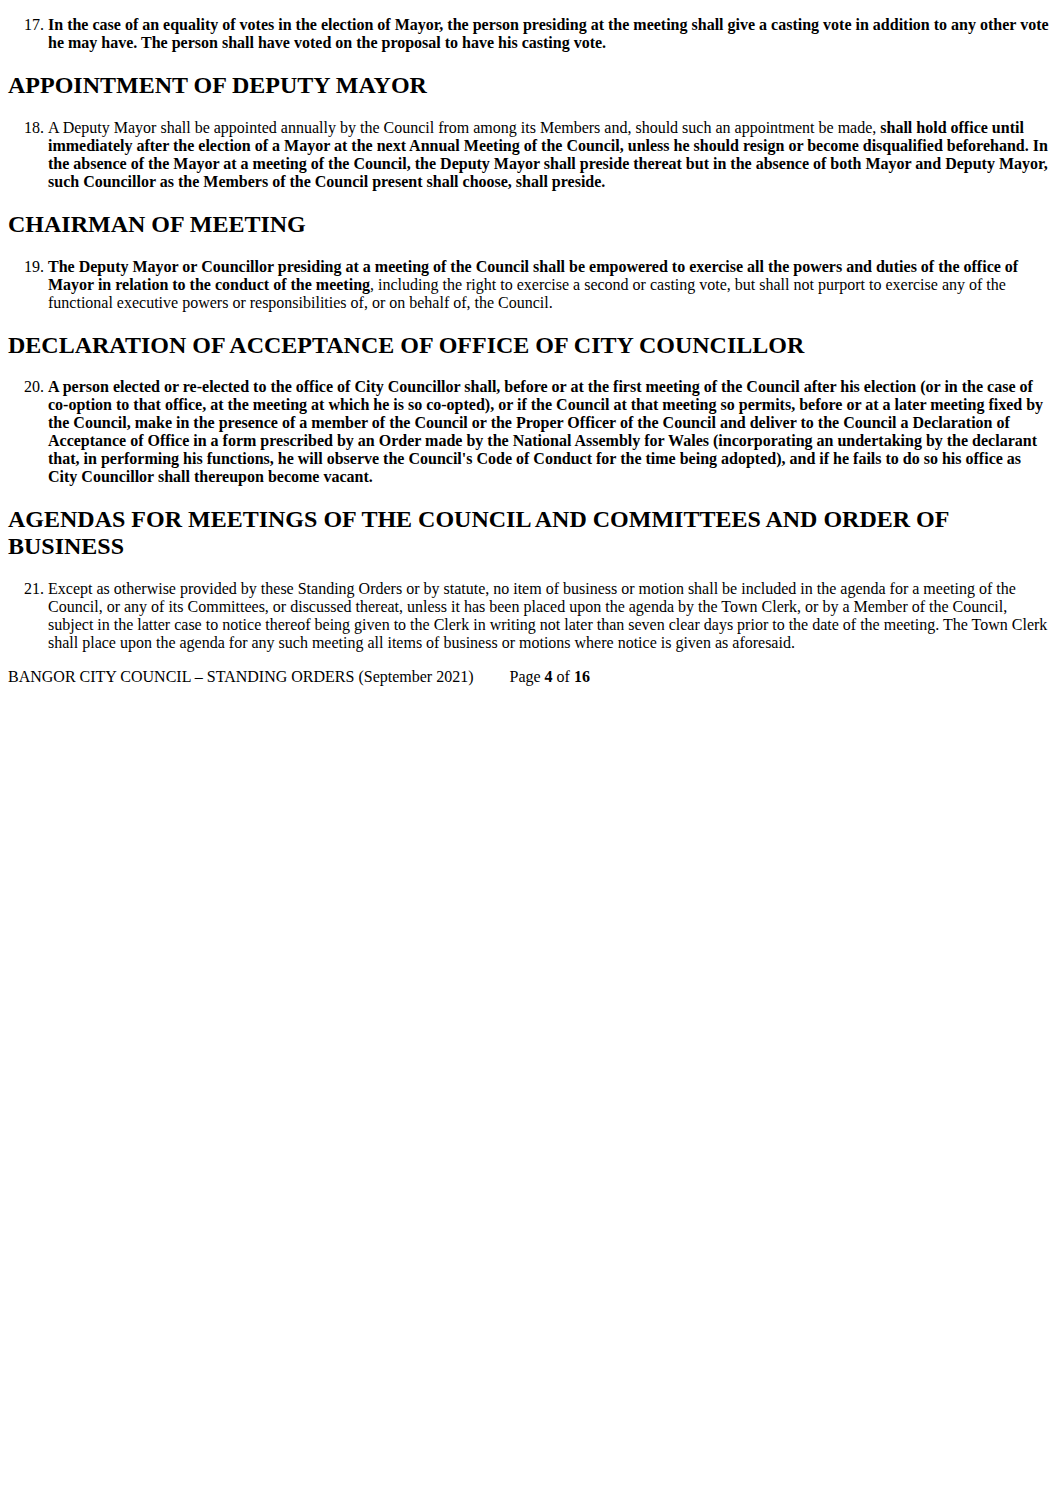In the case of an equality of votes in the election of Mayor, the person presiding at the meeting shall give a casting vote in addition to any other vote he may have. The person shall have voted on the proposal to have his casting vote.
APPOINTMENT OF DEPUTY MAYOR
A Deputy Mayor shall be appointed annually by the Council from among its Members and, should such an appointment be made, shall hold office until immediately after the election of a Mayor at the next Annual Meeting of the Council, unless he should resign or become disqualified beforehand. In the absence of the Mayor at a meeting of the Council, the Deputy Mayor shall preside thereat but in the absence of both Mayor and Deputy Mayor, such Councillor as the Members of the Council present shall choose, shall preside.
CHAIRMAN OF MEETING
The Deputy Mayor or Councillor presiding at a meeting of the Council shall be empowered to exercise all the powers and duties of the office of Mayor in relation to the conduct of the meeting, including the right to exercise a second or casting vote, but shall not purport to exercise any of the functional executive powers or responsibilities of, or on behalf of, the Council.
DECLARATION OF ACCEPTANCE OF OFFICE OF CITY COUNCILLOR
A person elected or re-elected to the office of City Councillor shall, before or at the first meeting of the Council after his election (or in the case of co-option to that office, at the meeting at which he is so co-opted), or if the Council at that meeting so permits, before or at a later meeting fixed by the Council, make in the presence of a member of the Council or the Proper Officer of the Council and deliver to the Council a Declaration of Acceptance of Office in a form prescribed by an Order made by the National Assembly for Wales (incorporating an undertaking by the declarant that, in performing his functions, he will observe the Council's Code of Conduct for the time being adopted), and if he fails to do so his office as City Councillor shall thereupon become vacant.
AGENDAS FOR MEETINGS OF THE COUNCIL AND COMMITTEES AND ORDER OF BUSINESS
Except as otherwise provided by these Standing Orders or by statute, no item of business or motion shall be included in the agenda for a meeting of the Council, or any of its Committees, or discussed thereat, unless it has been placed upon the agenda by the Town Clerk, or by a Member of the Council, subject in the latter case to notice thereof being given to the Clerk in writing not later than seven clear days prior to the date of the meeting. The Town Clerk shall place upon the agenda for any such meeting all items of business or motions where notice is given as aforesaid.
BANGOR CITY COUNCIL – STANDING ORDERS (September 2021) Page 4 of 16